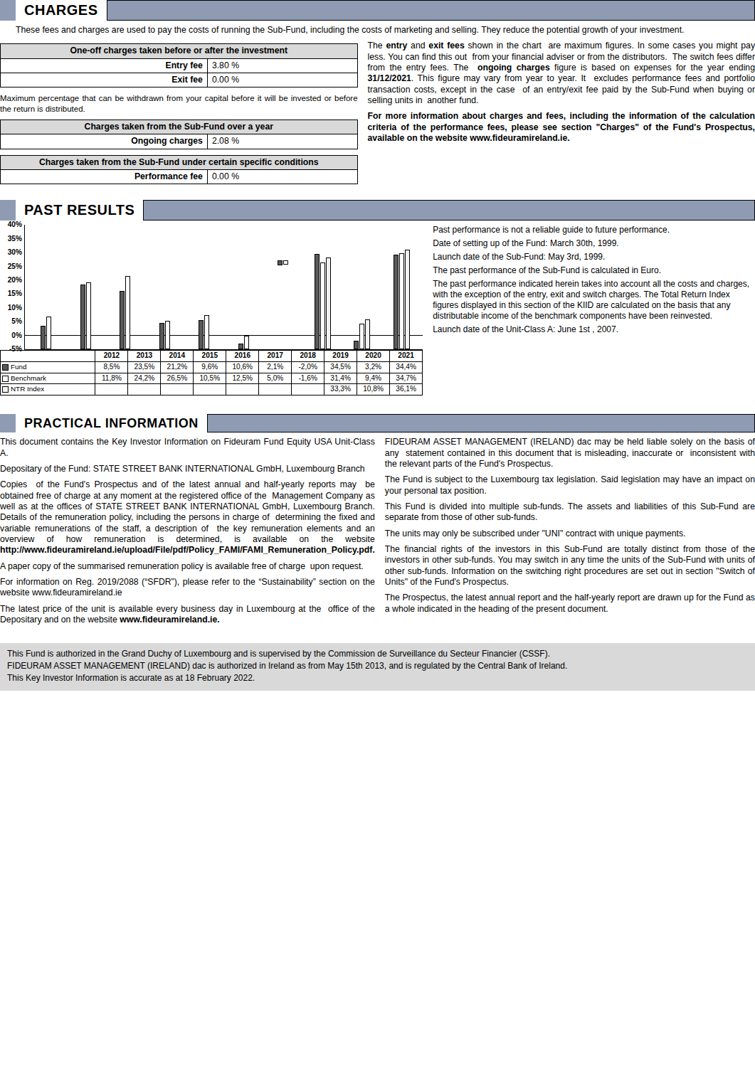CHARGES
These fees and charges are used to pay the costs of running the Sub-Fund, including the costs of marketing and selling. They reduce the potential growth of your investment.
| One-off charges taken before or after the investment |
| --- |
| Entry fee | 3.80 % |
| Exit fee | 0.00 % |
Maximum percentage that can be withdrawn from your capital before it will be invested or before the return is distributed.
| Charges taken from the Sub-Fund over a year |
| --- |
| Ongoing charges | 2.08 % |
| Charges taken from the Sub-Fund under certain specific conditions |
| --- |
| Performance fee | 0.00 % |
The entry and exit fees shown in the chart are maximum figures. In some cases you might pay less. You can find this out from your financial adviser or from the distributors. The switch fees differ from the entry fees. The ongoing charges figure is based on expenses for the year ending 31/12/2021. This figure may vary from year to year. It excludes performance fees and portfolio transaction costs, except in the case of an entry/exit fee paid by the Sub-Fund when buying or selling units in another fund.
For more information about charges and fees, including the information of the calculation criteria of the performance fees, please see section "Charges" of the Fund's Prospectus, available on the website www.fideuramireland.ie.
PAST RESULTS
40% 35% 30% 25% 20% 15% 10% 5% 0% -5%
| | 2012 | 2013 | 2014 | 2015 | 2016 | 2017 | 2018 | 2019 | 2020 | 2021 |
| --- | --- | --- | --- | --- | --- | --- | --- | --- | --- | --- |
| Fund | 8,5% | 23,5% | 21,2% | 9,6% | 10,6% | 2,1% | -2,0% | 34,5% | 3,2% | 34,4% |
| Benchmark | 11,8% | 24,2% | 26,5% | 10,5% | 12,5% | 5,0% | -1,6% | 31,4% | 9,4% | 34,7% |
| NTR Index | | | | | | | | 33,3% | 10,8% | 36,1% |
Past performance is not a reliable guide to future performance.
Date of setting up of the Fund: March 30th, 1999.
Launch date of the Sub-Fund: May 3rd, 1999.
The past performance of the Sub-Fund is calculated in Euro.
The past performance indicated herein takes into account all the costs and charges, with the exception of the entry, exit and switch charges. The Total Return Index figures displayed in this section of the KIID are calculated on the basis that any distributable income of the benchmark components have been reinvested.
Launch date of the Unit-Class A: June 1st , 2007.
PRACTICAL INFORMATION
This document contains the Key Investor Information on Fideuram Fund Equity USA Unit-Class A.
Depositary of the Fund: STATE STREET BANK INTERNATIONAL GmbH, Luxembourg Branch
Copies of the Fund's Prospectus and of the latest annual and half-yearly reports may be obtained free of charge at any moment at the registered office of the Management Company as well as at the offices of STATE STREET BANK INTERNATIONAL GmbH, Luxembourg Branch. Details of the remuneration policy, including the persons in charge of determining the fixed and variable remunerations of the staff, a description of the key remuneration elements and an overview of how remuneration is determined, is available on the website http://www.fideuramireland.ie/upload/File/pdf/Policy_FAMI/FAMI_Remuneration_Policy.pdf.
A paper copy of the summarised remuneration policy is available free of charge upon request.
For information on Reg. 2019/2088 (“SFDR”), please refer to the “Sustainability” section on the website www.fideuramireland.ie
The latest price of the unit is available every business day in Luxembourg at the office of the Depositary and on the website www.fideuramireland.ie.
FIDEURAM ASSET MANAGEMENT (IRELAND) dac may be held liable solely on the basis of any statement contained in this document that is misleading, inaccurate or inconsistent with the relevant parts of the Fund's Prospectus.
The Fund is subject to the Luxembourg tax legislation. Said legislation may have an impact on your personal tax position.
This Fund is divided into multiple sub-funds. The assets and liabilities of this Sub-Fund are separate from those of other sub-funds.
The units may only be subscribed under "UNI" contract with unique payments.
The financial rights of the investors in this Sub-Fund are totally distinct from those of the investors in other sub-funds. You may switch in any time the units of the Sub-Fund with units of other sub-funds. Information on the switching right procedures are set out in section "Switch of Units" of the Fund's Prospectus.
The Prospectus, the latest annual report and the half-yearly report are drawn up for the Fund as a whole indicated in the heading of the present document.
This Fund is authorized in the Grand Duchy of Luxembourg and is supervised by the Commission de Surveillance du Secteur Financier (CSSF).
FIDEURAM ASSET MANAGEMENT (IRELAND) dac is authorized in Ireland as from May 15th 2013, and is regulated by the Central Bank of Ireland.
This Key Investor Information is accurate as at 18 February 2022.